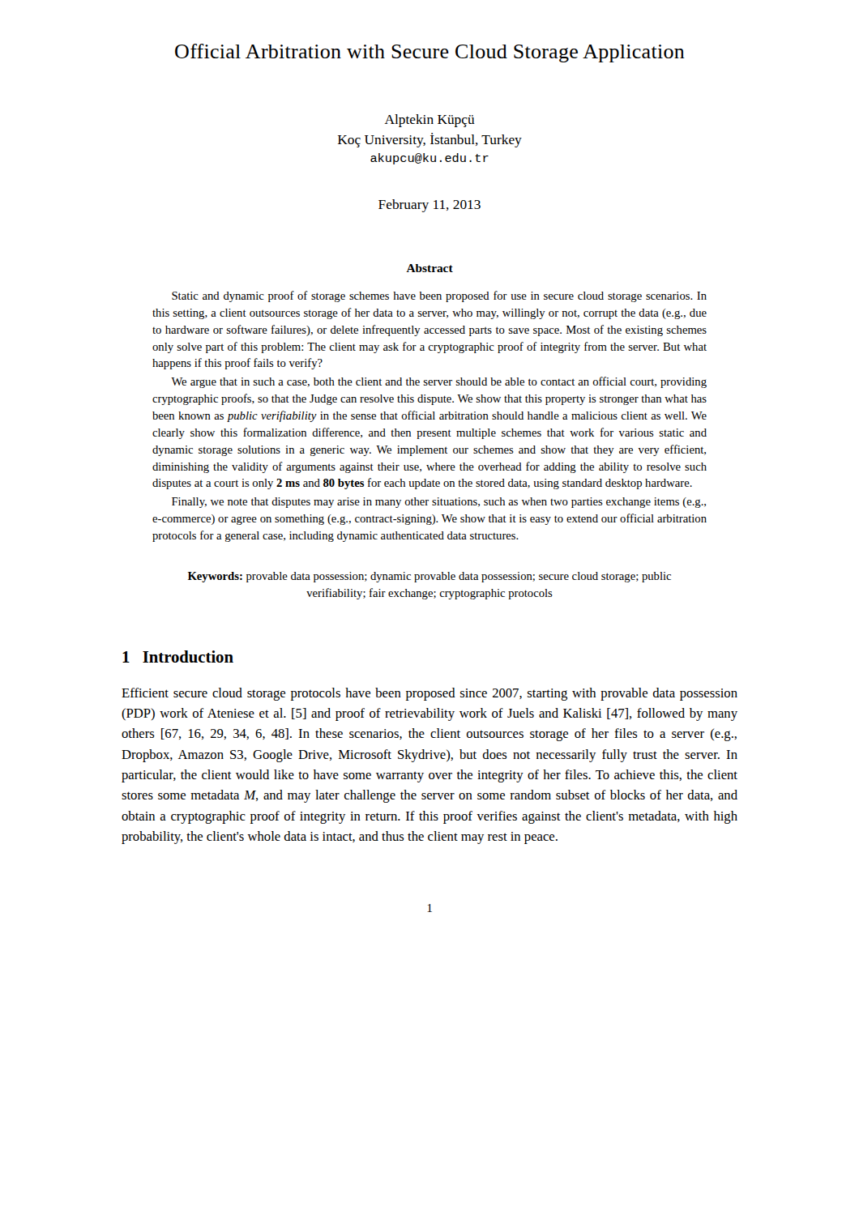Official Arbitration with Secure Cloud Storage Application
Alptekin Küpçü
Koç University, İstanbul, Turkey
akupcu@ku.edu.tr
February 11, 2013
Abstract
Static and dynamic proof of storage schemes have been proposed for use in secure cloud storage scenarios. In this setting, a client outsources storage of her data to a server, who may, willingly or not, corrupt the data (e.g., due to hardware or software failures), or delete infrequently accessed parts to save space. Most of the existing schemes only solve part of this problem: The client may ask for a cryptographic proof of integrity from the server. But what happens if this proof fails to verify?
We argue that in such a case, both the client and the server should be able to contact an official court, providing cryptographic proofs, so that the Judge can resolve this dispute. We show that this property is stronger than what has been known as public verifiability in the sense that official arbitration should handle a malicious client as well. We clearly show this formalization difference, and then present multiple schemes that work for various static and dynamic storage solutions in a generic way. We implement our schemes and show that they are very efficient, diminishing the validity of arguments against their use, where the overhead for adding the ability to resolve such disputes at a court is only 2 ms and 80 bytes for each update on the stored data, using standard desktop hardware.
Finally, we note that disputes may arise in many other situations, such as when two parties exchange items (e.g., e-commerce) or agree on something (e.g., contract-signing). We show that it is easy to extend our official arbitration protocols for a general case, including dynamic authenticated data structures.
Keywords: provable data possession; dynamic provable data possession; secure cloud storage; public verifiability; fair exchange; cryptographic protocols
1 Introduction
Efficient secure cloud storage protocols have been proposed since 2007, starting with provable data possession (PDP) work of Ateniese et al. [5] and proof of retrievability work of Juels and Kaliski [47], followed by many others [67, 16, 29, 34, 6, 48]. In these scenarios, the client outsources storage of her files to a server (e.g., Dropbox, Amazon S3, Google Drive, Microsoft Skydrive), but does not necessarily fully trust the server. In particular, the client would like to have some warranty over the integrity of her files. To achieve this, the client stores some metadata M, and may later challenge the server on some random subset of blocks of her data, and obtain a cryptographic proof of integrity in return. If this proof verifies against the client's metadata, with high probability, the client's whole data is intact, and thus the client may rest in peace.
1